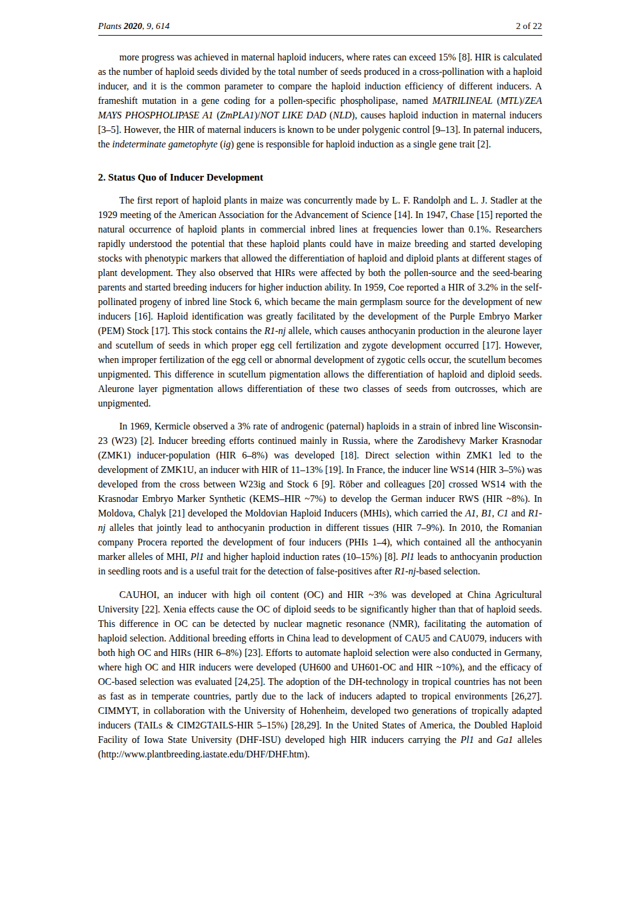Plants 2020, 9, 614 2 of 22
more progress was achieved in maternal haploid inducers, where rates can exceed 15% [8]. HIR is calculated as the number of haploid seeds divided by the total number of seeds produced in a cross-pollination with a haploid inducer, and it is the common parameter to compare the haploid induction efficiency of different inducers. A frameshift mutation in a gene coding for a pollen-specific phospholipase, named MATRILINEAL (MTL)/ZEA MAYS PHOSPHOLIPASE A1 (ZmPLA1)/NOT LIKE DAD (NLD), causes haploid induction in maternal inducers [3–5]. However, the HIR of maternal inducers is known to be under polygenic control [9–13]. In paternal inducers, the indeterminate gametophyte (ig) gene is responsible for haploid induction as a single gene trait [2].
2. Status Quo of Inducer Development
The first report of haploid plants in maize was concurrently made by L. F. Randolph and L. J. Stadler at the 1929 meeting of the American Association for the Advancement of Science [14]. In 1947, Chase [15] reported the natural occurrence of haploid plants in commercial inbred lines at frequencies lower than 0.1%. Researchers rapidly understood the potential that these haploid plants could have in maize breeding and started developing stocks with phenotypic markers that allowed the differentiation of haploid and diploid plants at different stages of plant development. They also observed that HIRs were affected by both the pollen-source and the seed-bearing parents and started breeding inducers for higher induction ability. In 1959, Coe reported a HIR of 3.2% in the self-pollinated progeny of inbred line Stock 6, which became the main germplasm source for the development of new inducers [16]. Haploid identification was greatly facilitated by the development of the Purple Embryo Marker (PEM) Stock [17]. This stock contains the R1-nj allele, which causes anthocyanin production in the aleurone layer and scutellum of seeds in which proper egg cell fertilization and zygote development occurred [17]. However, when improper fertilization of the egg cell or abnormal development of zygotic cells occur, the scutellum becomes unpigmented. This difference in scutellum pigmentation allows the differentiation of haploid and diploid seeds. Aleurone layer pigmentation allows differentiation of these two classes of seeds from outcrosses, which are unpigmented.
In 1969, Kermicle observed a 3% rate of androgenic (paternal) haploids in a strain of inbred line Wisconsin-23 (W23) [2]. Inducer breeding efforts continued mainly in Russia, where the Zarodishevy Marker Krasnodar (ZMK1) inducer-population (HIR 6–8%) was developed [18]. Direct selection within ZMK1 led to the development of ZMK1U, an inducer with HIR of 11–13% [19]. In France, the inducer line WS14 (HIR 3–5%) was developed from the cross between W23ig and Stock 6 [9]. Röber and colleagues [20] crossed WS14 with the Krasnodar Embryo Marker Synthetic (KEMS–HIR ~7%) to develop the German inducer RWS (HIR ~8%). In Moldova, Chalyk [21] developed the Moldovian Haploid Inducers (MHIs), which carried the A1, B1, C1 and R1-nj alleles that jointly lead to anthocyanin production in different tissues (HIR 7–9%). In 2010, the Romanian company Procera reported the development of four inducers (PHIs 1–4), which contained all the anthocyanin marker alleles of MHI, Pl1 and higher haploid induction rates (10–15%) [8]. Pl1 leads to anthocyanin production in seedling roots and is a useful trait for the detection of false-positives after R1-nj-based selection.
CAUHOI, an inducer with high oil content (OC) and HIR ~3% was developed at China Agricultural University [22]. Xenia effects cause the OC of diploid seeds to be significantly higher than that of haploid seeds. This difference in OC can be detected by nuclear magnetic resonance (NMR), facilitating the automation of haploid selection. Additional breeding efforts in China lead to development of CAU5 and CAU079, inducers with both high OC and HIRs (HIR 6–8%) [23]. Efforts to automate haploid selection were also conducted in Germany, where high OC and HIR inducers were developed (UH600 and UH601-OC and HIR ~10%), and the efficacy of OC-based selection was evaluated [24,25]. The adoption of the DH-technology in tropical countries has not been as fast as in temperate countries, partly due to the lack of inducers adapted to tropical environments [26,27]. CIMMYT, in collaboration with the University of Hohenheim, developed two generations of tropically adapted inducers (TAILs & CIM2GTAILS-HIR 5–15%) [28,29]. In the United States of America, the Doubled Haploid Facility of Iowa State University (DHF-ISU) developed high HIR inducers carrying the Pl1 and Ga1 alleles (http://www.plantbreeding.iastate.edu/DHF/DHF.htm).